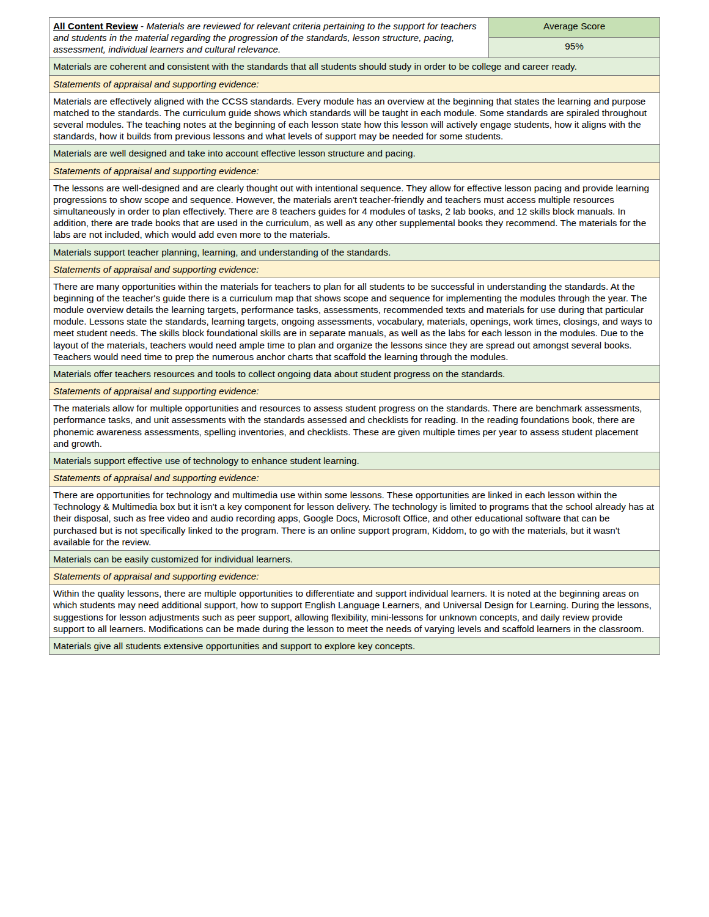| All Content Review - Materials are reviewed for relevant criteria pertaining to the support for teachers and students in the material regarding the progression of the standards, lesson structure, pacing, assessment, individual learners and cultural relevance. | Average Score |
| 95% |
| Materials are coherent and consistent with the standards that all students should study in order to be college and career ready. |
| Statements of appraisal and supporting evidence: |
| Materials are effectively aligned with the CCSS standards. Every module has an overview at the beginning that states the learning and purpose matched to the standards. The curriculum guide shows which standards will be taught in each module. Some standards are spiraled throughout several modules. The teaching notes at the beginning of each lesson state how this lesson will actively engage students, how it aligns with the standards, how it builds from previous lessons and what levels of support may be needed for some students. |
| Materials are well designed and take into account effective lesson structure and pacing. |
| Statements of appraisal and supporting evidence: |
| The lessons are well-designed and are clearly thought out with intentional sequence. They allow for effective lesson pacing and provide learning progressions to show scope and sequence. However, the materials aren't teacher-friendly and teachers must access multiple resources simultaneously in order to plan effectively. There are 8 teachers guides for 4 modules of tasks, 2 lab books, and 12 skills block manuals. In addition, there are trade books that are used in the curriculum, as well as any other supplemental books they recommend. The materials for the labs are not included, which would add even more to the materials. |
| Materials support teacher planning, learning, and understanding of the standards. |
| Statements of appraisal and supporting evidence: |
| There are many opportunities within the materials for teachers to plan for all students to be successful in understanding the standards. At the beginning of the teacher's guide there is a curriculum map that shows scope and sequence for implementing the modules through the year. The module overview details the learning targets, performance tasks, assessments, recommended texts and materials for use during that particular module. Lessons state the standards, learning targets, ongoing assessments, vocabulary, materials, openings, work times, closings, and ways to meet student needs. The skills block foundational skills are in separate manuals, as well as the labs for each lesson in the modules. Due to the layout of the materials, teachers would need ample time to plan and organize the lessons since they are spread out amongst several books. Teachers would need time to prep the numerous anchor charts that scaffold the learning through the modules. |
| Materials offer teachers resources and tools to collect ongoing data about student progress on the standards. |
| Statements of appraisal and supporting evidence: |
| The materials allow for multiple opportunities and resources to assess student progress on the standards. There are benchmark assessments, performance tasks, and unit assessments with the standards assessed and checklists for reading. In the reading foundations book, there are phonemic awareness assessments, spelling inventories, and checklists. These are given multiple times per year to assess student placement and growth. |
| Materials support effective use of technology to enhance student learning. |
| Statements of appraisal and supporting evidence: |
| There are opportunities for technology and multimedia use within some lessons. These opportunities are linked in each lesson within the Technology & Multimedia box but it isn't a key component for lesson delivery. The technology is limited to programs that the school already has at their disposal, such as free video and audio recording apps, Google Docs, Microsoft Office, and other educational software that can be purchased but is not specifically linked to the program. There is an online support program, Kiddom, to go with the materials, but it wasn't available for the review. |
| Materials can be easily customized for individual learners. |
| Statements of appraisal and supporting evidence: |
| Within the quality lessons, there are multiple opportunities to differentiate and support individual learners. It is noted at the beginning areas on which students may need additional support, how to support English Language Learners, and Universal Design for Learning. During the lessons, suggestions for lesson adjustments such as peer support, allowing flexibility, mini-lessons for unknown concepts, and daily review provide support to all learners. Modifications can be made during the lesson to meet the needs of varying levels and scaffold learners in the classroom. |
| Materials give all students extensive opportunities and support to explore key concepts. |